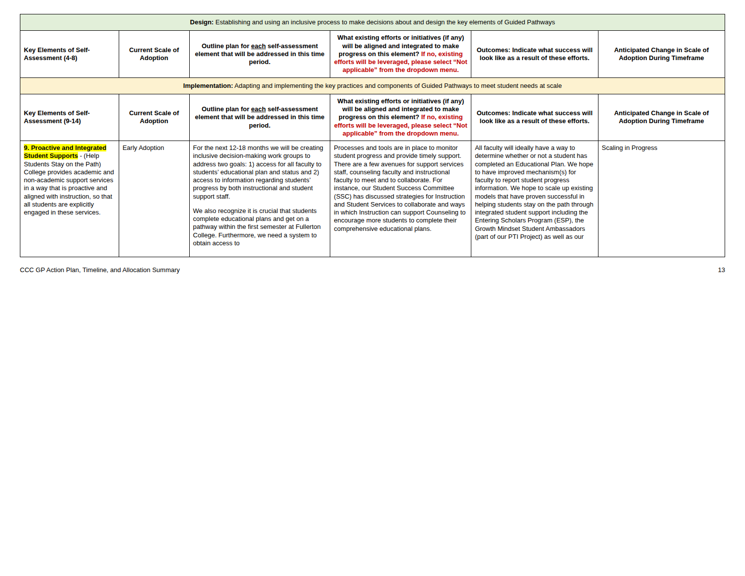| Design: Establishing and using an inclusive process to make decisions about and design the key elements of Guided Pathways |
| Key Elements of Self-Assessment (4-8) | Current Scale of Adoption | Outline plan for each self-assessment element that will be addressed in this time period. | What existing efforts or initiatives (if any) will be aligned and integrated to make progress on this element? If no, existing efforts will be leveraged, please select “Not applicable” from the dropdown menu. | Outcomes : Indicate what success will look like as a result of these efforts. | Anticipated Change in Scale of Adoption During Timeframe |
| Implementation: Adapting and implementing the key practices and components of Guided Pathways to meet student needs at scale |
| Key Elements of Self-Assessment (9-14) | Current Scale of Adoption | Outline plan for each self-assessment element that will be addressed in this time period. | What existing efforts or initiatives (if any) will be aligned and integrated to make progress on this element? If no, existing efforts will be leveraged, please select “Not applicable” from the dropdown menu. | Outcomes : Indicate what success will look like as a result of these efforts. | Anticipated Change in Scale of Adoption During Timeframe |
| 9. Proactive and Integrated Student Supports - (Help Students Stay on the Path) College provides academic and non-academic support services in a way that is proactive and aligned with instruction, so that all students are explicitly engaged in these services. | Early Adoption | For the next 12-18 months we will be creating inclusive decision-making work groups to address two goals: 1) access for all faculty to students’ educational plan and status and 2) access to information regarding students’ progress by both instructional and student support staff. We also recognize it is crucial that students complete educational plans and get on a pathway within the first semester at Fullerton College. Furthermore, we need a system to obtain access to | Processes and tools are in place to monitor student progress and provide timely support. There are a few avenues for support services staff, counseling faculty and instructional faculty to meet and to collaborate. For instance, our Student Success Committee (SSC) has discussed strategies for Instruction and Student Services to collaborate and ways in which Instruction can support Counseling to encourage more students to complete their comprehensive educational plans. | All faculty will ideally have a way to determine whether or not a student has completed an Educational Plan. We hope to have improved mechanism(s) for faculty to report student progress information. We hope to scale up existing models that have proven successful in helping students stay on the path through integrated student support including the Entering Scholars Program (ESP), the Growth Mindset Student Ambassadors (part of our PTI Project) as well as our | Scaling in Progress |
CCC GP Action Plan, Timeline, and Allocation Summary 13